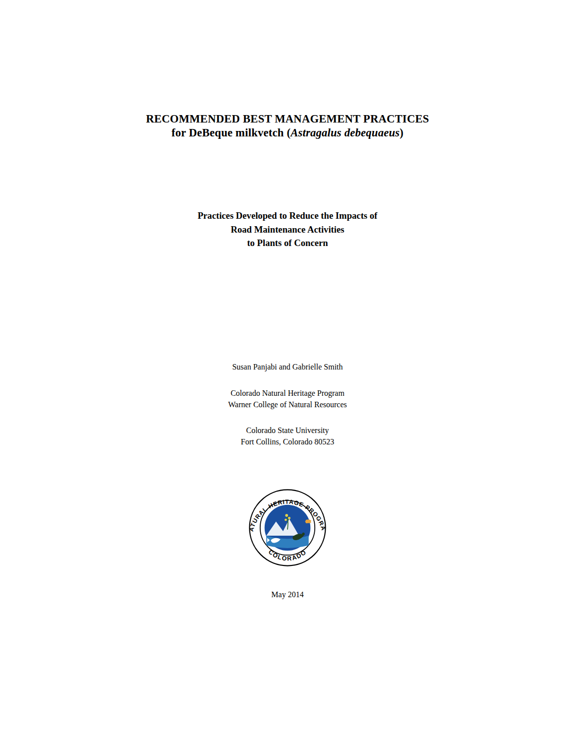RECOMMENDED BEST MANAGEMENT PRACTICES for DeBeque milkvetch (Astragalus debequaeus)
Practices Developed to Reduce the Impacts of
Road Maintenance Activities
to Plants of Concern
Susan Panjabi and Gabrielle Smith
Colorado Natural Heritage Program
Warner College of Natural Resources
Colorado State University
Fort Collins, Colorado 80523
NATURAL HERITAGE PROGRAM COLORADO
May 2014